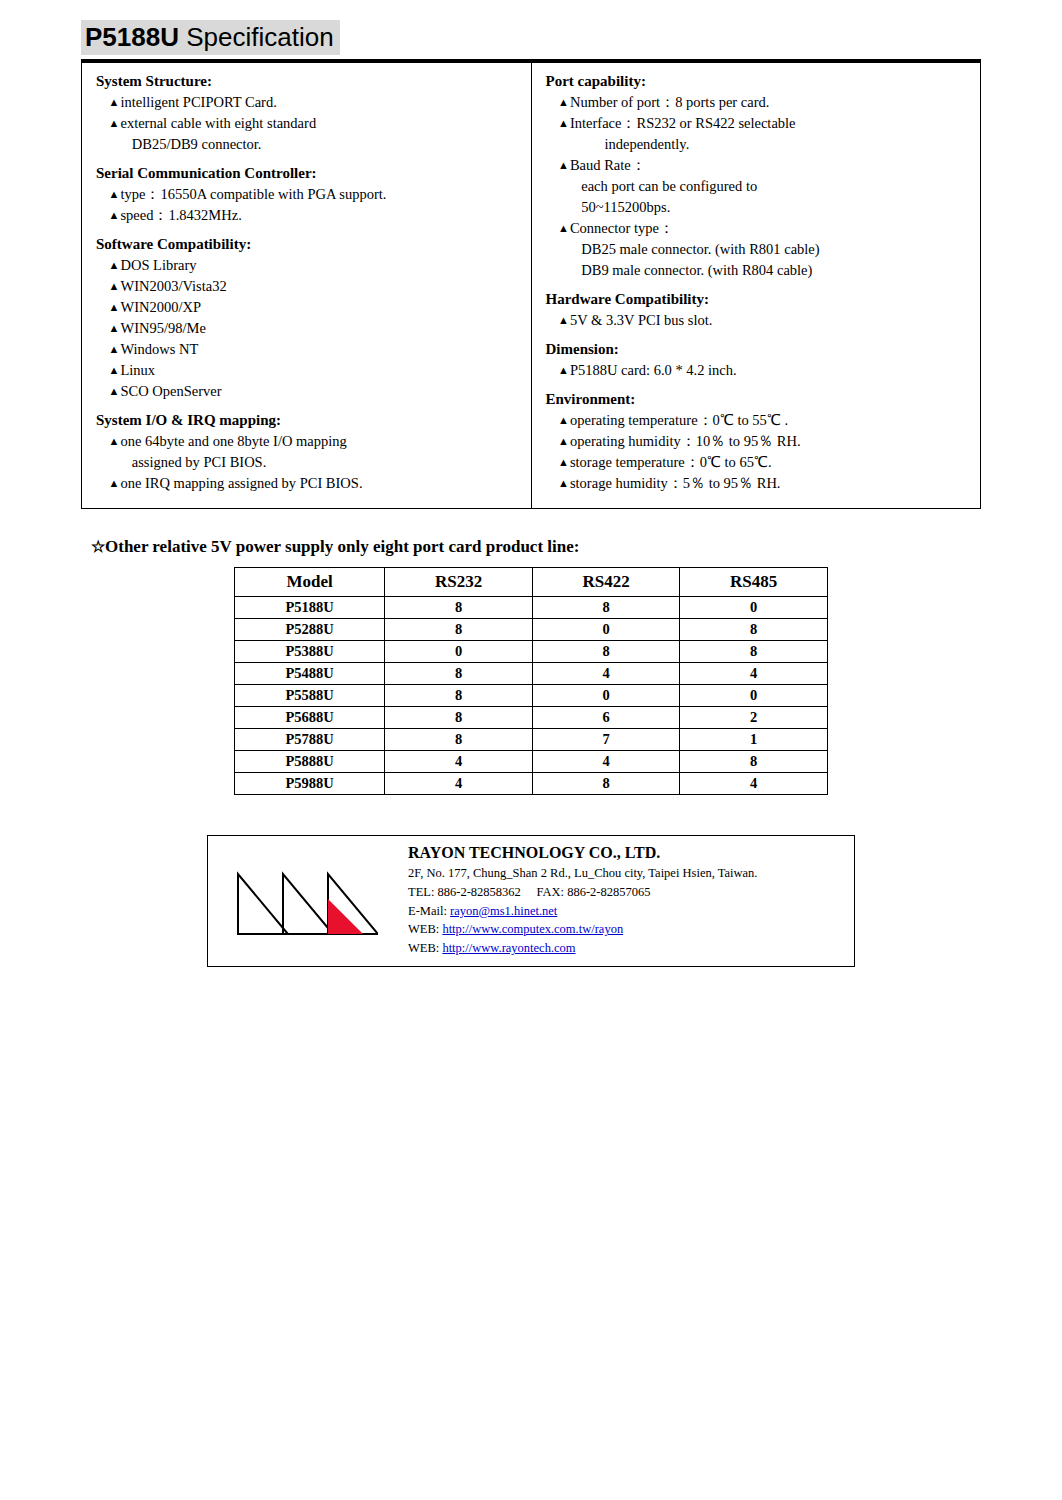P5188U Specification
| System Structure: ▲ intelligent PCIPORT Card. ▲ external cable with eight standard DB25/DB9 connector. Serial Communication Controller: ▲ type：16550A compatible with PGA support. ▲ speed：1.8432MHz. Software Compatibility: ▲ DOS Library ▲ WIN2003/Vista32 ▲ WIN2000/XP ▲ WIN95/98/Me ▲ Windows NT ▲ Linux ▲ SCO OpenServer System I/O & IRQ mapping: ▲ one 64byte and one 8byte I/O mapping assigned by PCI BIOS. ▲ one IRQ mapping assigned by PCI BIOS. | Port capability: ▲ Number of port：8 ports per card. ▲ Interface：RS232 or RS422 selectable independently. ▲ Baud Rate： each port can be configured to 50~115200bps. ▲ Connector type： DB25 male connector. (with R801 cable) DB9 male connector. (with R804 cable) Hardware Compatibility: ▲ 5V & 3.3V PCI bus slot. Dimension: ▲ P5188U card: 6.0 * 4.2 inch. Environment: ▲ operating temperature：0℃ to 55℃ . ▲ operating humidity：10％ to 95％ RH. ▲ storage temperature：0℃ to 65℃. ▲ storage humidity：5％ to 95％ RH. |
☆Other relative 5V power supply only eight port card product line:
| Model | RS232 | RS422 | RS485 |
| --- | --- | --- | --- |
| P5188U | 8 | 8 | 0 |
| P5288U | 8 | 0 | 8 |
| P5388U | 0 | 8 | 8 |
| P5488U | 8 | 4 | 4 |
| P5588U | 8 | 0 | 0 |
| P5688U | 8 | 6 | 2 |
| P5788U | 8 | 7 | 1 |
| P5888U | 4 | 4 | 8 |
| P5988U | 4 | 8 | 4 |
| | RAYON TECHNOLOGY CO., LTD. 2F, No. 177, Chung_Shan 2 Rd., Lu_Chou city, Taipei Hsien, Taiwan. TEL: 886-2-82858362 FAX: 886-2-82857065 E-Mail: rayon@ms1.hinet.net WEB: http://www.computex.com.tw/rayon WEB: http://www.rayontech.com |